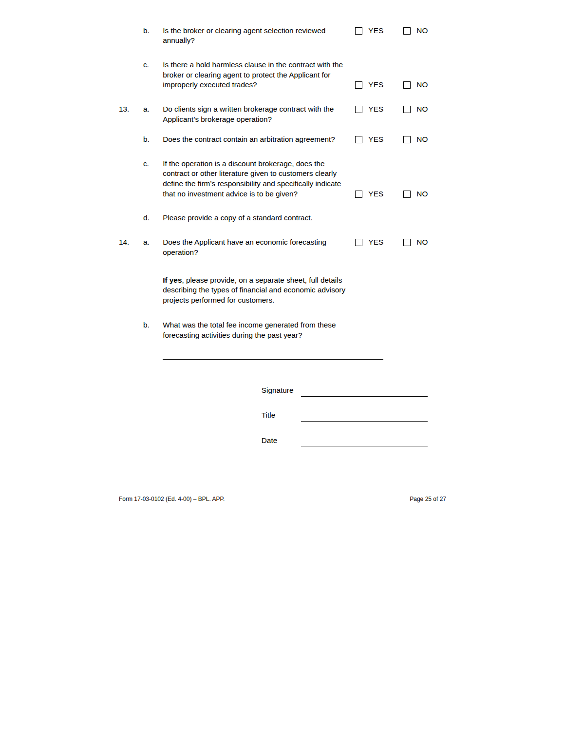b.
Is the broker or clearing agent selection reviewed annually?
YES NO
c.
Is there a hold harmless clause in the contract with the broker or clearing agent to protect the Applicant for improperly executed trades?
YES NO
13.
a.
Do clients sign a written brokerage contract with the Applicant’s brokerage operation?
YES NO
b.
Does the contract contain an arbitration agreement?
YES NO
c.
If the operation is a discount brokerage, does the contract or other literature given to customers clearly define the firm’s responsibility and specifically indicate that no investment advice is to be given?
YES NO
d.
Please provide a copy of a standard contract.
14.
a.
Does the Applicant have an economic forecasting operation?
YES NO
If yes, please provide, on a separate sheet, full details describing the types of financial and economic advisory projects performed for customers.
b.
What was the total fee income generated from these forecasting activities during the past year?
Signature
Title
Date
Form 17-03-0102 (Ed. 4-00) – BPL. APP.
Page 25 of 27